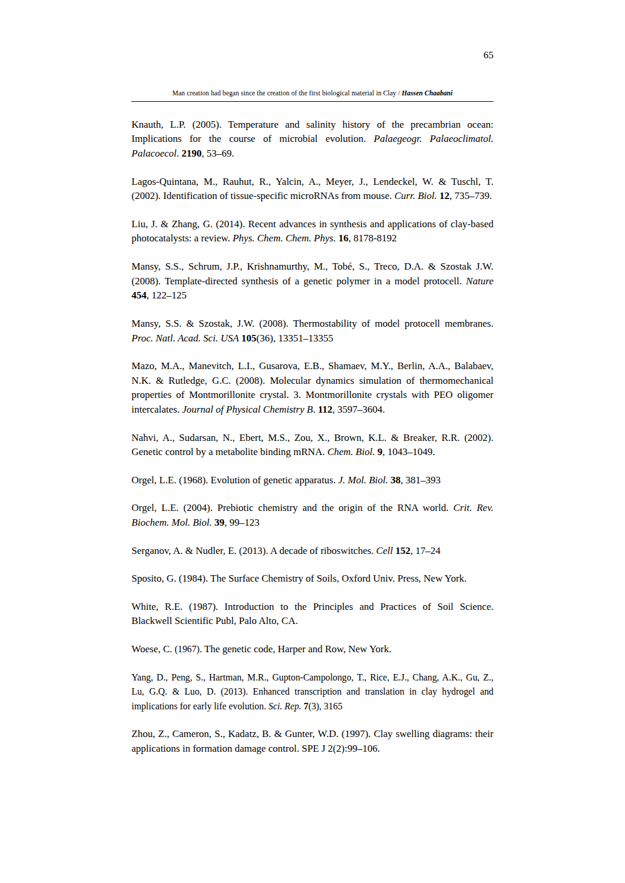65
Man creation had began since the creation of the first biological material in Clay / Hassen Chaabani
Knauth, L.P. (2005). Temperature and salinity history of the precambrian ocean: Implications for the course of microbial evolution. Palaegeogr. Palaeoclimatol. Palacoecol. 2190, 53–69.
Lagos-Quintana, M., Rauhut, R., Yalcin, A., Meyer, J., Lendeckel, W. & Tuschl, T. (2002). Identification of tissue-specific microRNAs from mouse. Curr. Biol. 12, 735–739.
Liu, J. & Zhang, G. (2014). Recent advances in synthesis and applications of clay-based photocatalysts: a review. Phys. Chem. Chem. Phys. 16, 8178-8192
Mansy, S.S., Schrum, J.P., Krishnamurthy, M., Tobé, S., Treco, D.A. & Szostak J.W. (2008). Template-directed synthesis of a genetic polymer in a model protocell. Nature 454, 122–125
Mansy, S.S. & Szostak, J.W. (2008). Thermostability of model protocell membranes. Proc. Natl. Acad. Sci. USA 105(36), 13351–13355
Mazo, M.A., Manevitch, L.I., Gusarova, E.B., Shamaev, M.Y., Berlin, A.A., Balabaev, N.K. & Rutledge, G.C. (2008). Molecular dynamics simulation of thermomechanical properties of Montmorillonite crystal. 3. Montmorillonite crystals with PEO oligomer intercalates. Journal of Physical Chemistry B. 112, 3597–3604.
Nahvi, A., Sudarsan, N., Ebert, M.S., Zou, X., Brown, K.L. & Breaker, R.R. (2002). Genetic control by a metabolite binding mRNA. Chem. Biol. 9, 1043–1049.
Orgel, L.E. (1968). Evolution of genetic apparatus. J. Mol. Biol. 38, 381–393
Orgel, L.E. (2004). Prebiotic chemistry and the origin of the RNA world. Crit. Rev. Biochem. Mol. Biol. 39, 99–123
Serganov, A. & Nudler, E. (2013). A decade of riboswitches. Cell 152, 17–24
Sposito, G. (1984). The Surface Chemistry of Soils, Oxford Univ. Press, New York.
White, R.E. (1987). Introduction to the Principles and Practices of Soil Science. Blackwell Scientific Publ, Palo Alto, CA.
Woese, C. (1967). The genetic code, Harper and Row, New York.
Yang, D., Peng, S., Hartman, M.R., Gupton-Campolongo, T., Rice, E.J., Chang, A.K., Gu, Z., Lu, G.Q. & Luo, D. (2013). Enhanced transcription and translation in clay hydrogel and implications for early life evolution. Sci. Rep. 7(3), 3165
Zhou, Z., Cameron, S., Kadatz, B. & Gunter, W.D. (1997). Clay swelling diagrams: their applications in formation damage control. SPE J 2(2):99–106.